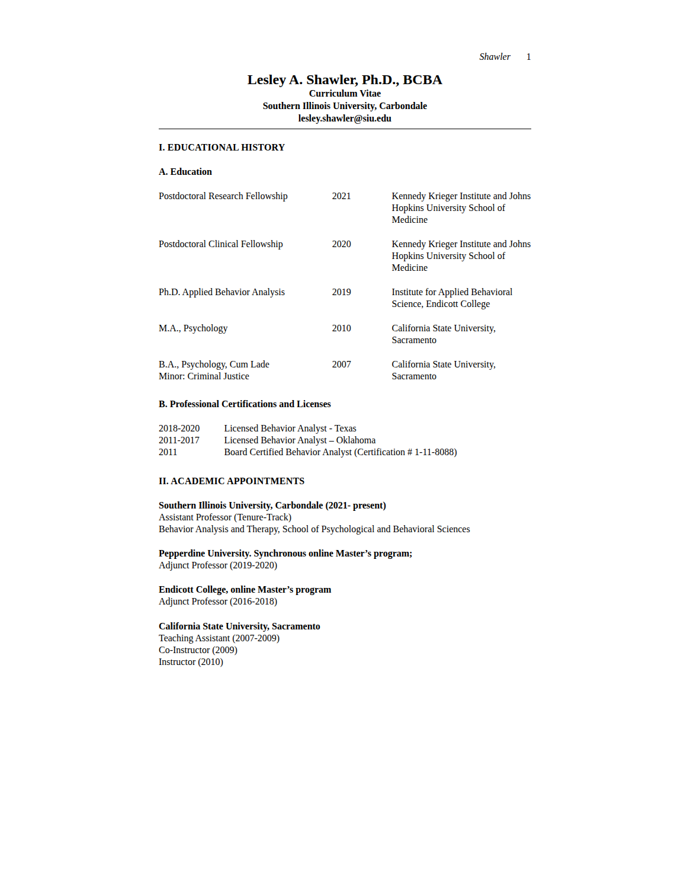Shawler 1
Lesley A. Shawler, Ph.D., BCBA
Curriculum Vitae
Southern Illinois University, Carbondale
lesley.shawler@siu.edu
I. EDUCATIONAL HISTORY
A. Education
| Postdoctoral Research Fellowship | 2021 | Kennedy Krieger Institute and Johns Hopkins University School of Medicine |
| Postdoctoral Clinical Fellowship | 2020 | Kennedy Krieger Institute and Johns Hopkins University School of Medicine |
| Ph.D. Applied Behavior Analysis | 2019 | Institute for Applied Behavioral Science, Endicott College |
| M.A., Psychology | 2010 | California State University, Sacramento |
| B.A., Psychology, Cum Lade Minor: Criminal Justice | 2007 | California State University, Sacramento |
B. Professional Certifications and Licenses
| 2018-2020 | Licensed Behavior Analyst - Texas |
| 2011-2017 | Licensed Behavior Analyst – Oklahoma |
| 2011 | Board Certified Behavior Analyst (Certification # 1-11-8088) |
II. ACADEMIC APPOINTMENTS
Southern Illinois University, Carbondale (2021- present)
Assistant Professor (Tenure-Track)
Behavior Analysis and Therapy, School of Psychological and Behavioral Sciences
Pepperdine University. Synchronous online Master’s program;
Adjunct Professor (2019-2020)
Endicott College, online Master’s program
Adjunct Professor (2016-2018)
California State University, Sacramento
Teaching Assistant (2007-2009)
Co-Instructor (2009)
Instructor (2010)